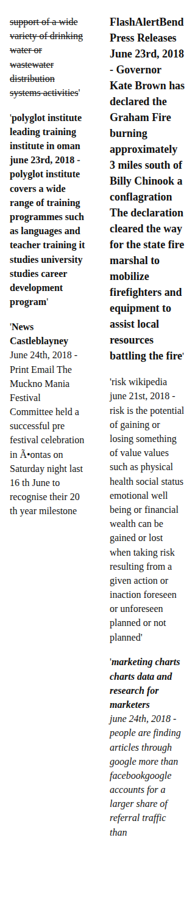support of a wide variety of drinking water or wastewater distribution systems activities'
'polyglot institute leading training institute in oman
june 23rd, 2018 - polyglot institute covers a wide range of training programmes such as languages and teacher training it studies university studies career development program'
'News Castleblayney
June 24th, 2018 - Print Email The Muckno Mania Festival Committee held a successful pre festival celebration in Ã•ontas on Saturday night last 16 th June to recognise their 20 th year milestone
FlashAlertBend Press Releases
June 23rd, 2018 - Governor Kate Brown has declared the Graham Fire burning approximately 3 miles south of Billy Chinook a conflagration The declaration cleared the way for the state fire marshal to mobilize firefighters and equipment to assist local resources battling the fire'
'risk wikipedia
june 21st, 2018 - risk is the potential of gaining or losing something of value values such as physical health social status emotional well being or financial wealth can be gained or lost when taking risk resulting from a given action or inaction foreseen or unforeseen planned or not planned'
'marketing charts charts data and research for marketers
june 24th, 2018 - people are finding articles through google more than facebookgoogle accounts for a larger share of referral traffic than